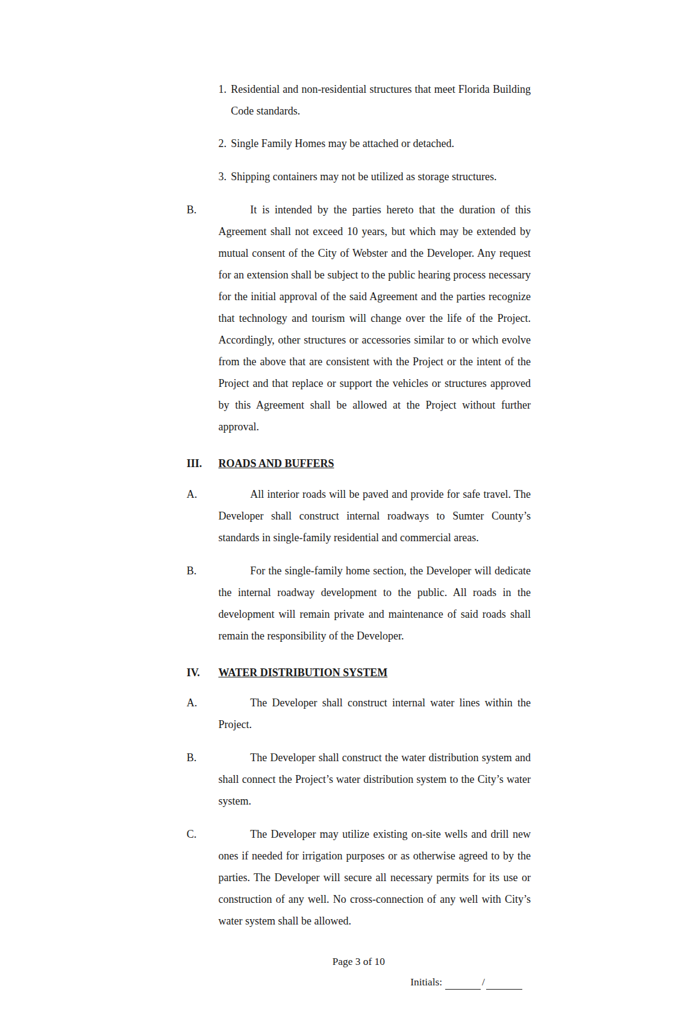1. Residential and non-residential structures that meet Florida Building Code standards.
2. Single Family Homes may be attached or detached.
3. Shipping containers may not be utilized as storage structures.
B. It is intended by the parties hereto that the duration of this Agreement shall not exceed 10 years, but which may be extended by mutual consent of the City of Webster and the Developer. Any request for an extension shall be subject to the public hearing process necessary for the initial approval of the said Agreement and the parties recognize that technology and tourism will change over the life of the Project. Accordingly, other structures or accessories similar to or which evolve from the above that are consistent with the Project or the intent of the Project and that replace or support the vehicles or structures approved by this Agreement shall be allowed at the Project without further approval.
III. Roads and Buffers
A. All interior roads will be paved and provide for safe travel. The Developer shall construct internal roadways to Sumter County’s standards in single-family residential and commercial areas.
B. For the single-family home section, the Developer will dedicate the internal roadway development to the public. All roads in the development will remain private and maintenance of said roads shall remain the responsibility of the Developer.
IV. Water Distribution System
A. The Developer shall construct internal water lines within the Project.
B. The Developer shall construct the water distribution system and shall connect the Project’s water distribution system to the City’s water system.
C. The Developer may utilize existing on-site wells and drill new ones if needed for irrigation purposes or as otherwise agreed to by the parties. The Developer will secure all necessary permits for its use or construction of any well. No cross-connection of any well with City’s water system shall be allowed.
Page 3 of 10
Initials: /